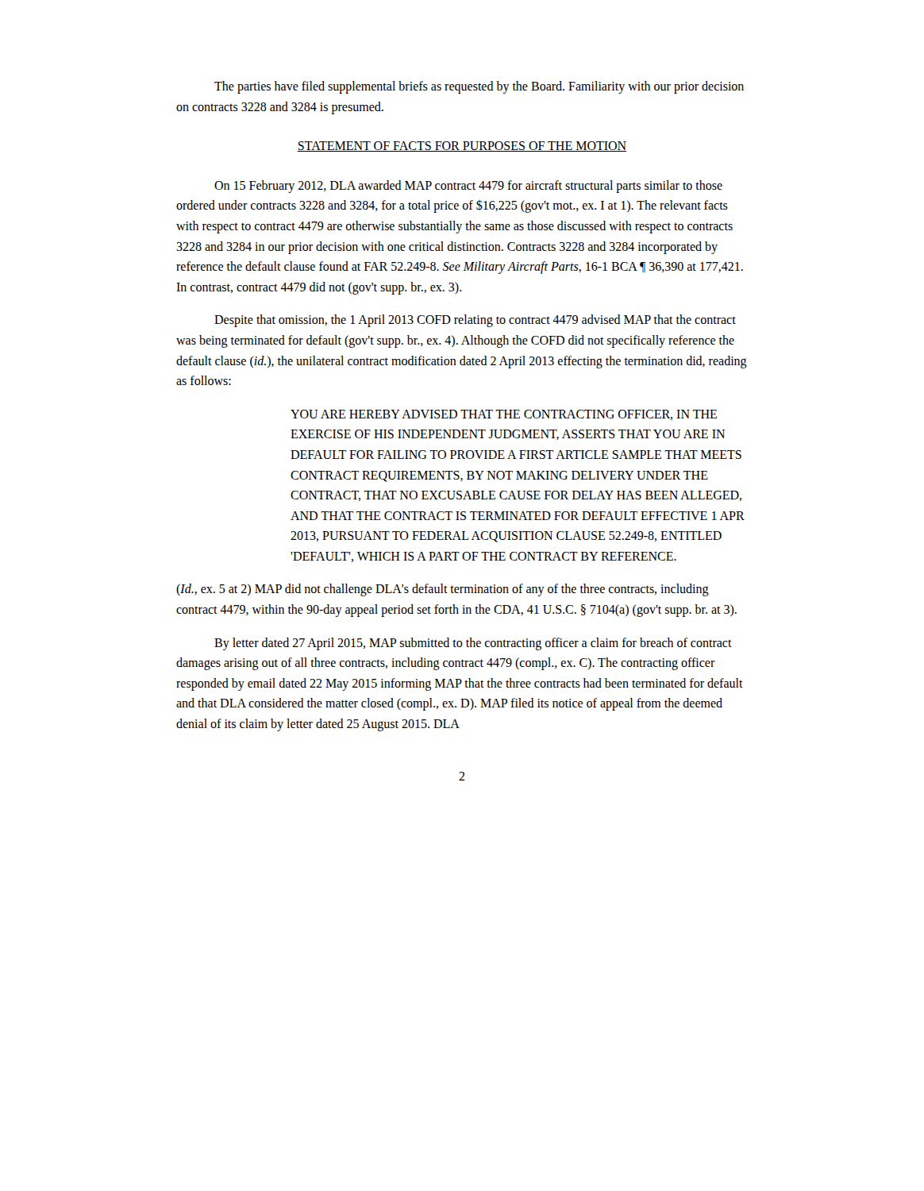The parties have filed supplemental briefs as requested by the Board. Familiarity with our prior decision on contracts 3228 and 3284 is presumed.
STATEMENT OF FACTS FOR PURPOSES OF THE MOTION
On 15 February 2012, DLA awarded MAP contract 4479 for aircraft structural parts similar to those ordered under contracts 3228 and 3284, for a total price of $16,225 (gov't mot., ex. I at 1). The relevant facts with respect to contract 4479 are otherwise substantially the same as those discussed with respect to contracts 3228 and 3284 in our prior decision with one critical distinction. Contracts 3228 and 3284 incorporated by reference the default clause found at FAR 52.249-8. See Military Aircraft Parts, 16-1 BCA ¶ 36,390 at 177,421. In contrast, contract 4479 did not (gov't supp. br., ex. 3).
Despite that omission, the 1 April 2013 COFD relating to contract 4479 advised MAP that the contract was being terminated for default (gov't supp. br., ex. 4). Although the COFD did not specifically reference the default clause (id.), the unilateral contract modification dated 2 April 2013 effecting the termination did, reading as follows:
YOU ARE HEREBY ADVISED THAT THE CONTRACTING OFFICER, IN THE EXERCISE OF HIS INDEPENDENT JUDGMENT, ASSERTS THAT YOU ARE IN DEFAULT FOR FAILING TO PROVIDE A FIRST ARTICLE SAMPLE THAT MEETS CONTRACT REQUIREMENTS, BY NOT MAKING DELIVERY UNDER THE CONTRACT, THAT NO EXCUSABLE CAUSE FOR DELAY HAS BEEN ALLEGED, AND THAT THE CONTRACT IS TERMINATED FOR DEFAULT EFFECTIVE 1 APR 2013, PURSUANT TO FEDERAL ACQUISITION CLAUSE 52.249-8, ENTITLED 'DEFAULT', WHICH IS A PART OF THE CONTRACT BY REFERENCE.
(Id., ex. 5 at 2) MAP did not challenge DLA's default termination of any of the three contracts, including contract 4479, within the 90-day appeal period set forth in the CDA, 41 U.S.C. § 7104(a) (gov't supp. br. at 3).
By letter dated 27 April 2015, MAP submitted to the contracting officer a claim for breach of contract damages arising out of all three contracts, including contract 4479 (compl., ex. C). The contracting officer responded by email dated 22 May 2015 informing MAP that the three contracts had been terminated for default and that DLA considered the matter closed (compl., ex. D). MAP filed its notice of appeal from the deemed denial of its claim by letter dated 25 August 2015. DLA
2